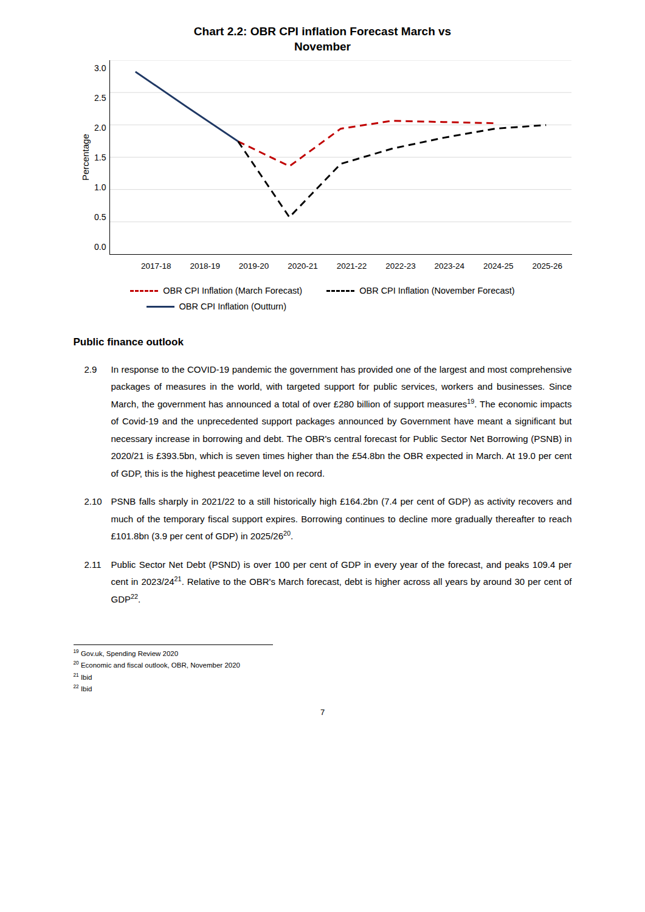Chart 2.2: OBR CPI inflation Forecast March vs
November
Percentage
3.0 2.5 2.0 1.5 1.0 0.5 0.0
2017-18 2018-19 2019-20 2020-21 2021-22 2022-23 2023-24 2024-25 2025-26
OBR CPI Inflation (March Forecast) OBR CPI Inflation (November Forecast)
OBR CPI Inflation (Outturn)
Public finance outlook
2.9
In response to the COVID-19 pandemic the government has provided one of the largest and most comprehensive packages of measures in the world, with targeted support for public services, workers and businesses. Since March, the government has announced a total of over £280 billion of support measures19. The economic impacts of Covid-19 and the unprecedented support packages announced by Government have meant a significant but necessary increase in borrowing and debt. The OBR's central forecast for Public Sector Net Borrowing (PSNB) in 2020/21 is £393.5bn, which is seven times higher than the £54.8bn the OBR expected in March. At 19.0 per cent of GDP, this is the highest peacetime level on record.
2.10
PSNB falls sharply in 2021/22 to a still historically high £164.2bn (7.4 per cent of GDP) as activity recovers and much of the temporary fiscal support expires. Borrowing continues to decline more gradually thereafter to reach £101.8bn (3.9 per cent of GDP) in 2025/2620.
2.11
Public Sector Net Debt (PSND) is over 100 per cent of GDP in every year of the forecast, and peaks 109.4 per cent in 2023/2421. Relative to the OBR's March forecast, debt is higher across all years by around 30 per cent of GDP22.
19 Gov.uk, Spending Review 2020
20 Economic and fiscal outlook, OBR, November 2020
21 Ibid
22 Ibid
7